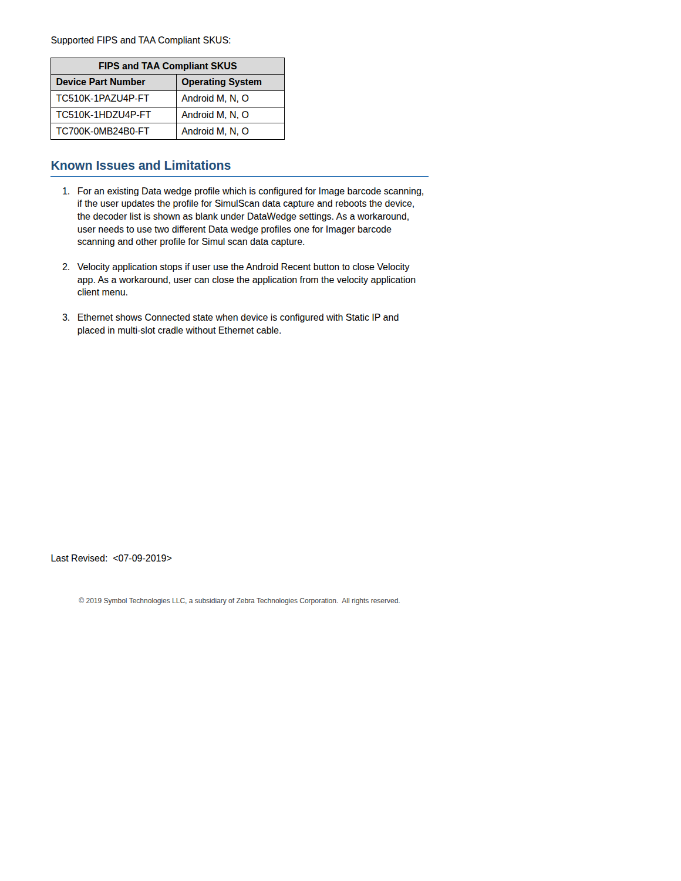Supported FIPS and TAA Compliant SKUS:
| FIPS and TAA Compliant SKUS |
| --- |
| Device Part Number | Operating System |
| TC510K-1PAZU4P-FT | Android M, N, O |
| TC510K-1HDZU4P-FT | Android M, N, O |
| TC700K-0MB24B0-FT | Android M, N, O |
Known Issues and Limitations
For an existing Data wedge profile which is configured for Image barcode scanning, if the user updates the profile for SimulScan data capture and reboots the device, the decoder list is shown as blank under DataWedge settings. As a workaround, user needs to use two different Data wedge profiles one for Imager barcode scanning and other profile for Simul scan data capture.
Velocity application stops if user use the Android Recent button to close Velocity app. As a workaround, user can close the application from the velocity application client menu.
Ethernet shows Connected state when device is configured with Static IP and placed in multi-slot cradle without Ethernet cable.
Last Revised: <07-09-2019>
© 2019 Symbol Technologies LLC, a subsidiary of Zebra Technologies Corporation. All rights reserved.